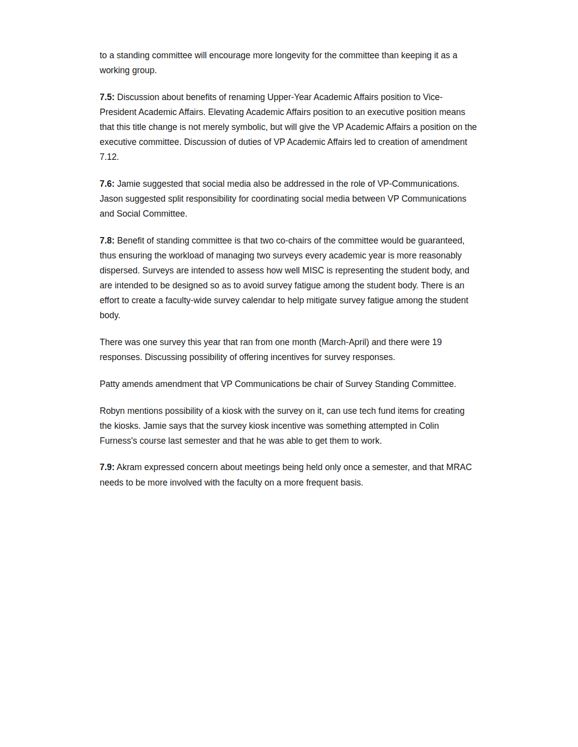to a standing committee will encourage more longevity for the committee than keeping it as a working group.
7.5: Discussion about benefits of renaming Upper-Year Academic Affairs position to Vice-President Academic Affairs. Elevating Academic Affairs position to an executive position means that this title change is not merely symbolic, but will give the VP Academic Affairs a position on the executive committee. Discussion of duties of VP Academic Affairs led to creation of amendment 7.12.
7.6: Jamie suggested that social media also be addressed in the role of VP-Communications. Jason suggested split responsibility for coordinating social media between VP Communications and Social Committee.
7.8: Benefit of standing committee is that two co-chairs of the committee would be guaranteed, thus ensuring the workload of managing two surveys every academic year is more reasonably dispersed. Surveys are intended to assess how well MISC is representing the student body, and are intended to be designed so as to avoid survey fatigue among the student body. There is an effort to create a faculty-wide survey calendar to help mitigate survey fatigue among the student body.
There was one survey this year that ran from one month (March-April) and there were 19 responses. Discussing possibility of offering incentives for survey responses.
Patty amends amendment that VP Communications be chair of Survey Standing Committee.
Robyn mentions possibility of a kiosk with the survey on it, can use tech fund items for creating the kiosks. Jamie says that the survey kiosk incentive was something attempted in Colin Furness's course last semester and that he was able to get them to work.
7.9: Akram expressed concern about meetings being held only once a semester, and that MRAC needs to be more involved with the faculty on a more frequent basis.